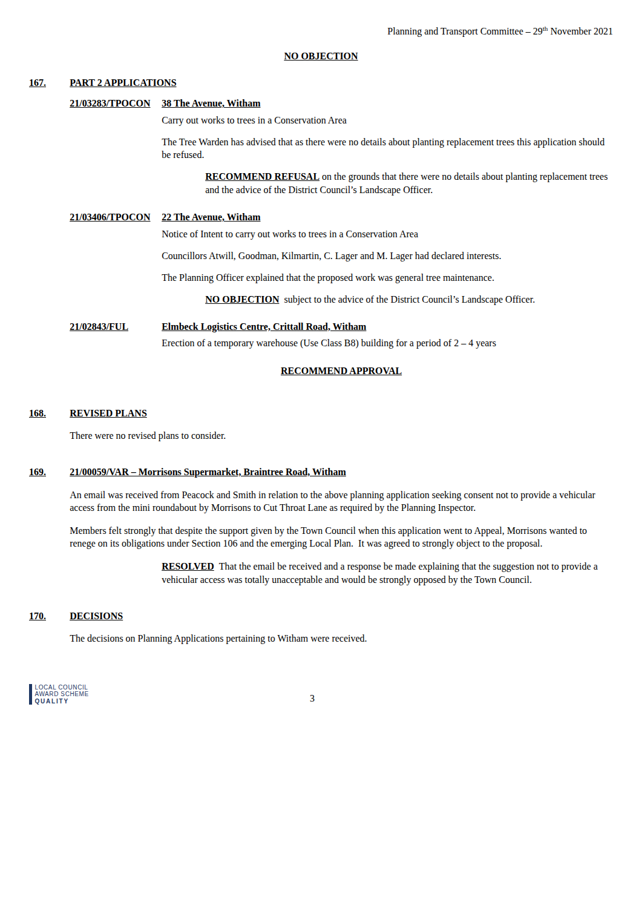Planning and Transport Committee – 29th November 2021
NO OBJECTION
167.
PART 2 APPLICATIONS
21/03283/TPOCON
38 The Avenue, Witham
Carry out works to trees in a Conservation Area
The Tree Warden has advised that as there were no details about planting replacement trees this application should be refused.
RECOMMEND REFUSAL on the grounds that there were no details about planting replacement trees and the advice of the District Council’s Landscape Officer.
21/03406/TPOCON
22 The Avenue, Witham
Notice of Intent to carry out works to trees in a Conservation Area
Councillors Atwill, Goodman, Kilmartin, C. Lager and M. Lager had declared interests.
The Planning Officer explained that the proposed work was general tree maintenance.
NO OBJECTION subject to the advice of the District Council’s Landscape Officer.
21/02843/FUL
Elmbeck Logistics Centre, Crittall Road, Witham
Erection of a temporary warehouse (Use Class B8) building for a period of 2 – 4 years
RECOMMEND APPROVAL
168.
REVISED PLANS
There were no revised plans to consider.
169.
21/00059/VAR – Morrisons Supermarket, Braintree Road, Witham
An email was received from Peacock and Smith in relation to the above planning application seeking consent not to provide a vehicular access from the mini roundabout by Morrisons to Cut Throat Lane as required by the Planning Inspector.
Members felt strongly that despite the support given by the Town Council when this application went to Appeal, Morrisons wanted to renege on its obligations under Section 106 and the emerging Local Plan. It was agreed to strongly object to the proposal.
RESOLVED That the email be received and a response be made explaining that the suggestion not to provide a vehicular access was totally unacceptable and would be strongly opposed by the Town Council.
170.
DECISIONS
The decisions on Planning Applications pertaining to Witham were received.
Local Council
Award Scheme
Quality
3